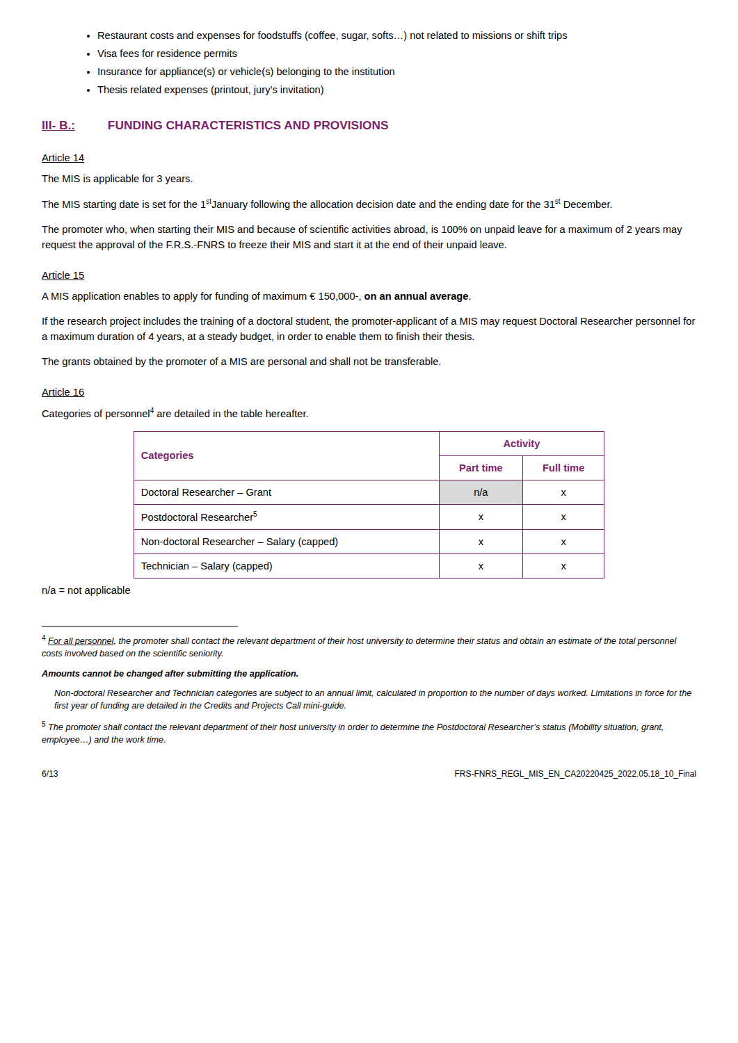Restaurant costs and expenses for foodstuffs (coffee, sugar, softs…) not related to missions or shift trips
Visa fees for residence permits
Insurance for appliance(s) or vehicle(s) belonging to the institution
Thesis related expenses (printout, jury’s invitation)
III- B.: FUNDING CHARACTERISTICS AND PROVISIONS
Article 14
The MIS is applicable for 3 years.
The MIS starting date is set for the 1stJanuary following the allocation decision date and the ending date for the 31st December.
The promoter who, when starting their MIS and because of scientific activities abroad, is 100% on unpaid leave for a maximum of 2 years may request the approval of the F.R.S.-FNRS to freeze their MIS and start it at the end of their unpaid leave.
Article 15
A MIS application enables to apply for funding of maximum € 150,000-, on an annual average.
If the research project includes the training of a doctoral student, the promoter-applicant of a MIS may request Doctoral Researcher personnel for a maximum duration of 4 years, at a steady budget, in order to enable them to finish their thesis.
The grants obtained by the promoter of a MIS are personal and shall not be transferable.
Article 16
Categories of personnel4 are detailed in the table hereafter.
| Categories | Activity |
| --- | --- |
| Part time | Full time |
| Doctoral Researcher – Grant | n/a | x |
| Postdoctoral Researcher 5 | x | x |
| Non-doctoral Researcher – Salary (capped) | x | x |
| Technician – Salary (capped) | x | x |
n/a = not applicable
4 For all personnel, the promoter shall contact the relevant department of their host university to determine their status and obtain an estimate of the total personnel costs involved based on the scientific seniority.
Amounts cannot be changed after submitting the application.
Non-doctoral Researcher and Technician categories are subject to an annual limit, calculated in proportion to the number of days worked. Limitations in force for the first year of funding are detailed in the Credits and Projects Call mini-guide.
5 The promoter shall contact the relevant department of their host university in order to determine the Postdoctoral Researcher’s status (Mobility situation, grant, employee…) and the work time.
6/13 FRS-FNRS_REGL_MIS_EN_CA20220425_2022.05.18_10_Final